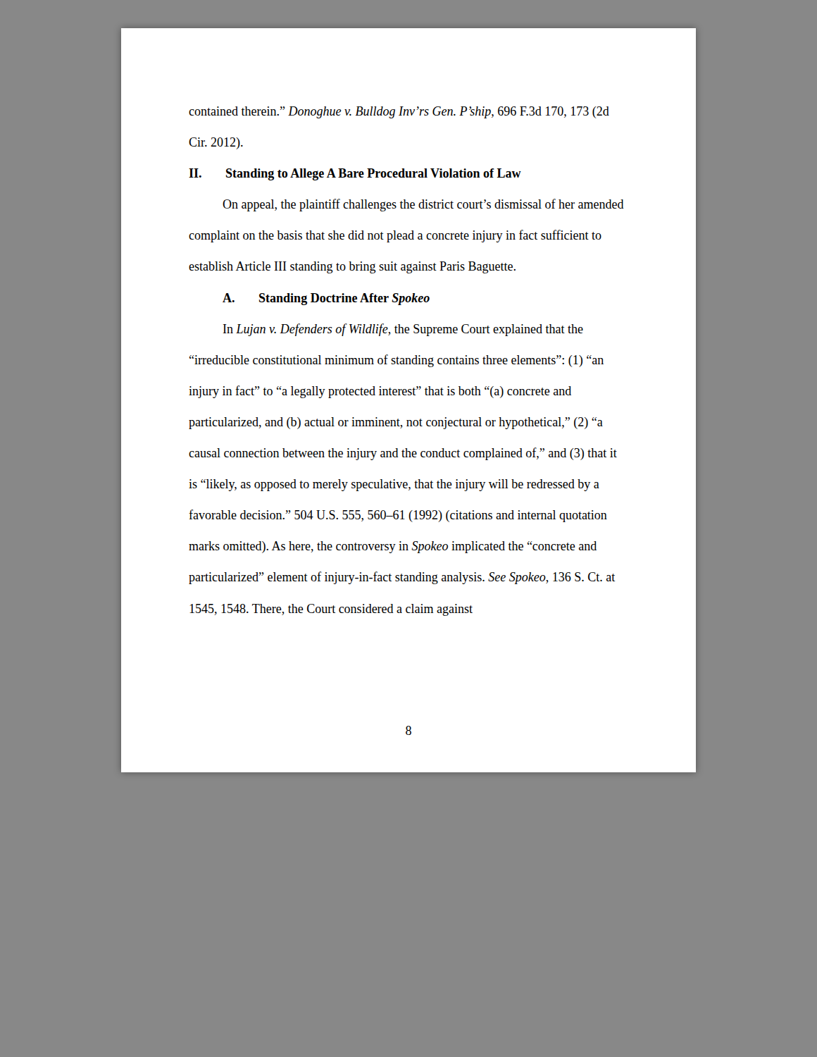contained therein.” Donoghue v. Bulldog Inv’rs Gen. P’ship, 696 F.3d 170, 173 (2d Cir. 2012).
II. Standing to Allege A Bare Procedural Violation of Law
On appeal, the plaintiff challenges the district court’s dismissal of her amended complaint on the basis that she did not plead a concrete injury in fact sufficient to establish Article III standing to bring suit against Paris Baguette.
A. Standing Doctrine After Spokeo
In Lujan v. Defenders of Wildlife, the Supreme Court explained that the “irreducible constitutional minimum of standing contains three elements”: (1) “an injury in fact” to “a legally protected interest” that is both “(a) concrete and particularized, and (b) actual or imminent, not conjectural or hypothetical,” (2) “a causal connection between the injury and the conduct complained of,” and (3) that it is “likely, as opposed to merely speculative, that the injury will be redressed by a favorable decision.” 504 U.S. 555, 560–61 (1992) (citations and internal quotation marks omitted). As here, the controversy in Spokeo implicated the “concrete and particularized” element of injury-in-fact standing analysis. See Spokeo, 136 S. Ct. at 1545, 1548. There, the Court considered a claim against
8